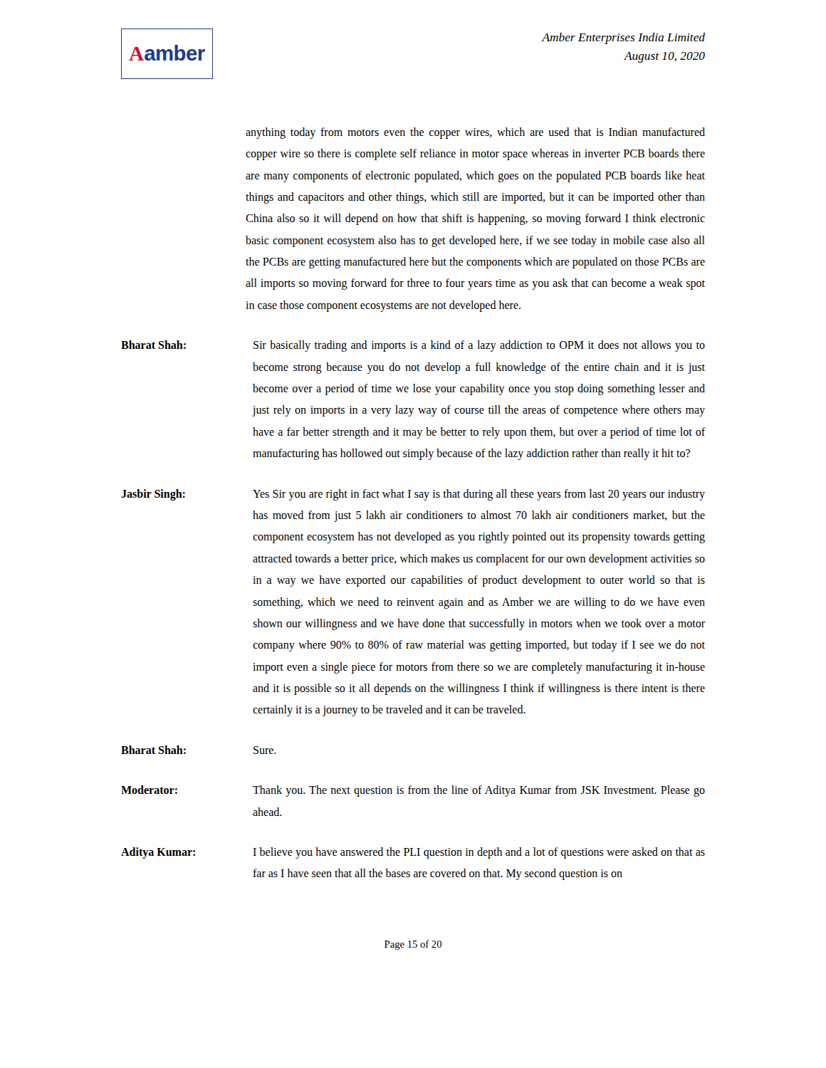Aamber
Amber Enterprises India Limited
August 10, 2020
anything today from motors even the copper wires, which are used that is Indian manufactured copper wire so there is complete self reliance in motor space whereas in inverter PCB boards there are many components of electronic populated, which goes on the populated PCB boards like heat things and capacitors and other things, which still are imported, but it can be imported other than China also so it will depend on how that shift is happening, so moving forward I think electronic basic component ecosystem also has to get developed here, if we see today in mobile case also all the PCBs are getting manufactured here but the components which are populated on those PCBs are all imports so moving forward for three to four years time as you ask that can become a weak spot in case those component ecosystems are not developed here.
Bharat Shah:
Sir basically trading and imports is a kind of a lazy addiction to OPM it does not allows you to become strong because you do not develop a full knowledge of the entire chain and it is just become over a period of time we lose your capability once you stop doing something lesser and just rely on imports in a very lazy way of course till the areas of competence where others may have a far better strength and it may be better to rely upon them, but over a period of time lot of manufacturing has hollowed out simply because of the lazy addiction rather than really it hit to?
Jasbir Singh:
Yes Sir you are right in fact what I say is that during all these years from last 20 years our industry has moved from just 5 lakh air conditioners to almost 70 lakh air conditioners market, but the component ecosystem has not developed as you rightly pointed out its propensity towards getting attracted towards a better price, which makes us complacent for our own development activities so in a way we have exported our capabilities of product development to outer world so that is something, which we need to reinvent again and as Amber we are willing to do we have even shown our willingness and we have done that successfully in motors when we took over a motor company where 90% to 80% of raw material was getting imported, but today if I see we do not import even a single piece for motors from there so we are completely manufacturing it in-house and it is possible so it all depends on the willingness I think if willingness is there intent is there certainly it is a journey to be traveled and it can be traveled.
Bharat Shah:
Sure.
Moderator:
Thank you. The next question is from the line of Aditya Kumar from JSK Investment. Please go ahead.
Aditya Kumar:
I believe you have answered the PLI question in depth and a lot of questions were asked on that as far as I have seen that all the bases are covered on that. My second question is on
Page 15 of 20